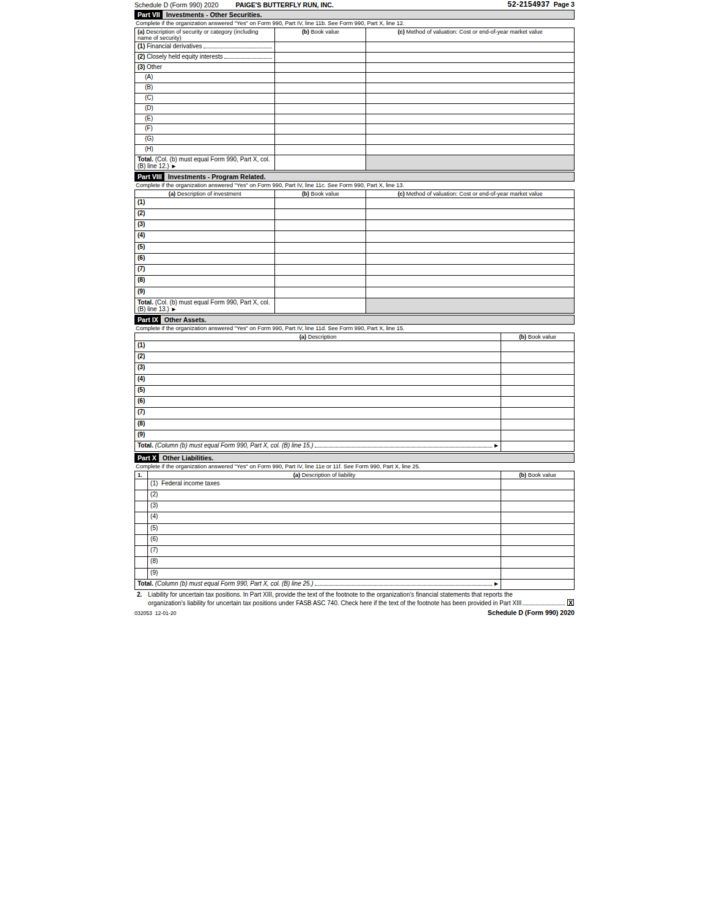Schedule D (Form 990) 2020PAIGE'S BUTTERFLY RUN, INC.
52-2154937 Page 3
Part VII
Investments - Other Securities.
Complete if the organization answered "Yes" on Form 990, Part IV, line 11b. See Form 990, Part X, line 12.
| (a) Description of security or category (including name of security) | (b) Book value | (c) Method of valuation: Cost or end-of-year market value |
| --- | --- | --- |
| (1) Financial derivatives | | |
| (2) Closely held equity interests | | |
| (3) Other | | |
| (A) | | |
| (B) | | |
| (C) | | |
| (D) | | |
| (E) | | |
| (F) | | |
| (G) | | |
| (H) | | |
| Total. (Col. (b) must equal Form 990, Part X, col. (B) line 12.) ► | | |
Part VIII
Investments - Program Related.
Complete if the organization answered "Yes" on Form 990, Part IV, line 11c. See Form 990, Part X, line 13.
| (a) Description of investment | (b) Book value | (c) Method of valuation: Cost or end-of-year market value |
| --- | --- | --- |
| (1) | | |
| (2) | | |
| (3) | | |
| (4) | | |
| (5) | | |
| (6) | | |
| (7) | | |
| (8) | | |
| (9) | | |
| Total. (Col. (b) must equal Form 990, Part X, col. (B) line 13.) ► | | |
Part IX
Other Assets.
Complete if the organization answered "Yes" on Form 990, Part IV, line 11d. See Form 990, Part X, line 15.
| (a) Description | (b) Book value |
| --- | --- |
| (1) | |
| (2) | |
| (3) | |
| (4) | |
| (5) | |
| (6) | |
| (7) | |
| (8) | |
| (9) | |
| Total. (Column (b) must equal Form 990, Part X, col. (B) line 15.) ► | |
Part X
Other Liabilities.
Complete if the organization answered "Yes" on Form 990, Part IV, line 11e or 11f. See Form 990, Part X, line 25.
| 1. | (a) Description of liability | (b) Book value |
| --- | --- | --- |
| | (1) Federal income taxes | |
| | (2) | |
| | (3) | |
| | (4) | |
| | (5) | |
| | (6) | |
| | (7) | |
| | (8) | |
| | (9) | |
| Total. (Column (b) must equal Form 990, Part X, col. (B) line 25.) ► | |
| 2. | Liability for uncertain tax positions. In Part XIII, provide the text of the footnote to the organization's financial statements that reports the |
| | organization's liability for uncertain tax positions under FASB ASC 740. Check here if the text of the footnote has been provided in Part XIII X |
032053 12-01-20
Schedule D (Form 990) 2020